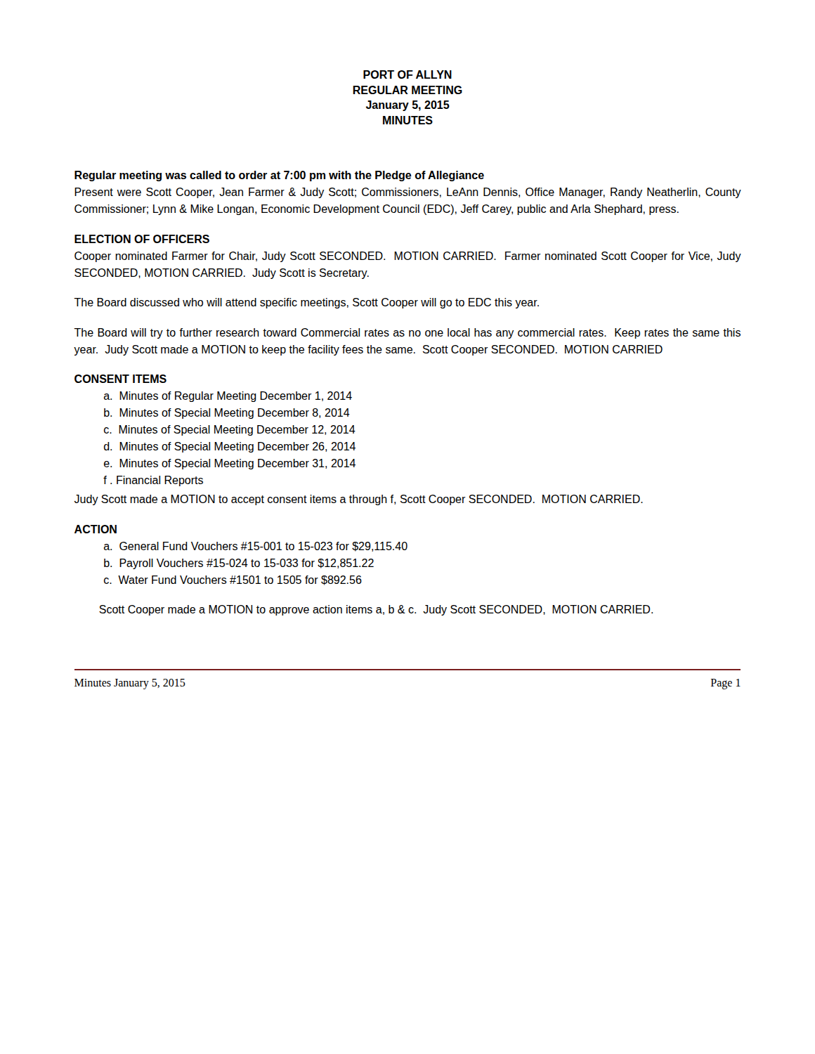PORT OF ALLYN
REGULAR MEETING
January 5, 2015
MINUTES
Regular meeting was called to order at 7:00 pm with the Pledge of Allegiance
Present were Scott Cooper, Jean Farmer & Judy Scott; Commissioners, LeAnn Dennis, Office Manager, Randy Neatherlin, County Commissioner; Lynn & Mike Longan, Economic Development Council (EDC), Jeff Carey, public and Arla Shephard, press.
ELECTION OF OFFICERS
Cooper nominated Farmer for Chair, Judy Scott SECONDED. MOTION CARRIED. Farmer nominated Scott Cooper for Vice, Judy SECONDED, MOTION CARRIED. Judy Scott is Secretary.
The Board discussed who will attend specific meetings, Scott Cooper will go to EDC this year.
The Board will try to further research toward Commercial rates as no one local has any commercial rates. Keep rates the same this year. Judy Scott made a MOTION to keep the facility fees the same. Scott Cooper SECONDED. MOTION CARRIED
CONSENT ITEMS
a. Minutes of Regular Meeting December 1, 2014
b. Minutes of Special Meeting December 8, 2014
c. Minutes of Special Meeting December 12, 2014
d. Minutes of Special Meeting December 26, 2014
e. Minutes of Special Meeting December 31, 2014
f . Financial Reports
Judy Scott made a MOTION to accept consent items a through f, Scott Cooper SECONDED. MOTION CARRIED.
ACTION
a. General Fund Vouchers #15-001 to 15-023 for $29,115.40
b. Payroll Vouchers #15-024 to 15-033 for $12,851.22
c. Water Fund Vouchers #1501 to 1505 for $892.56
Scott Cooper made a MOTION to approve action items a, b & c. Judy Scott SECONDED, MOTION CARRIED.
Minutes January 5, 2015 Page 1